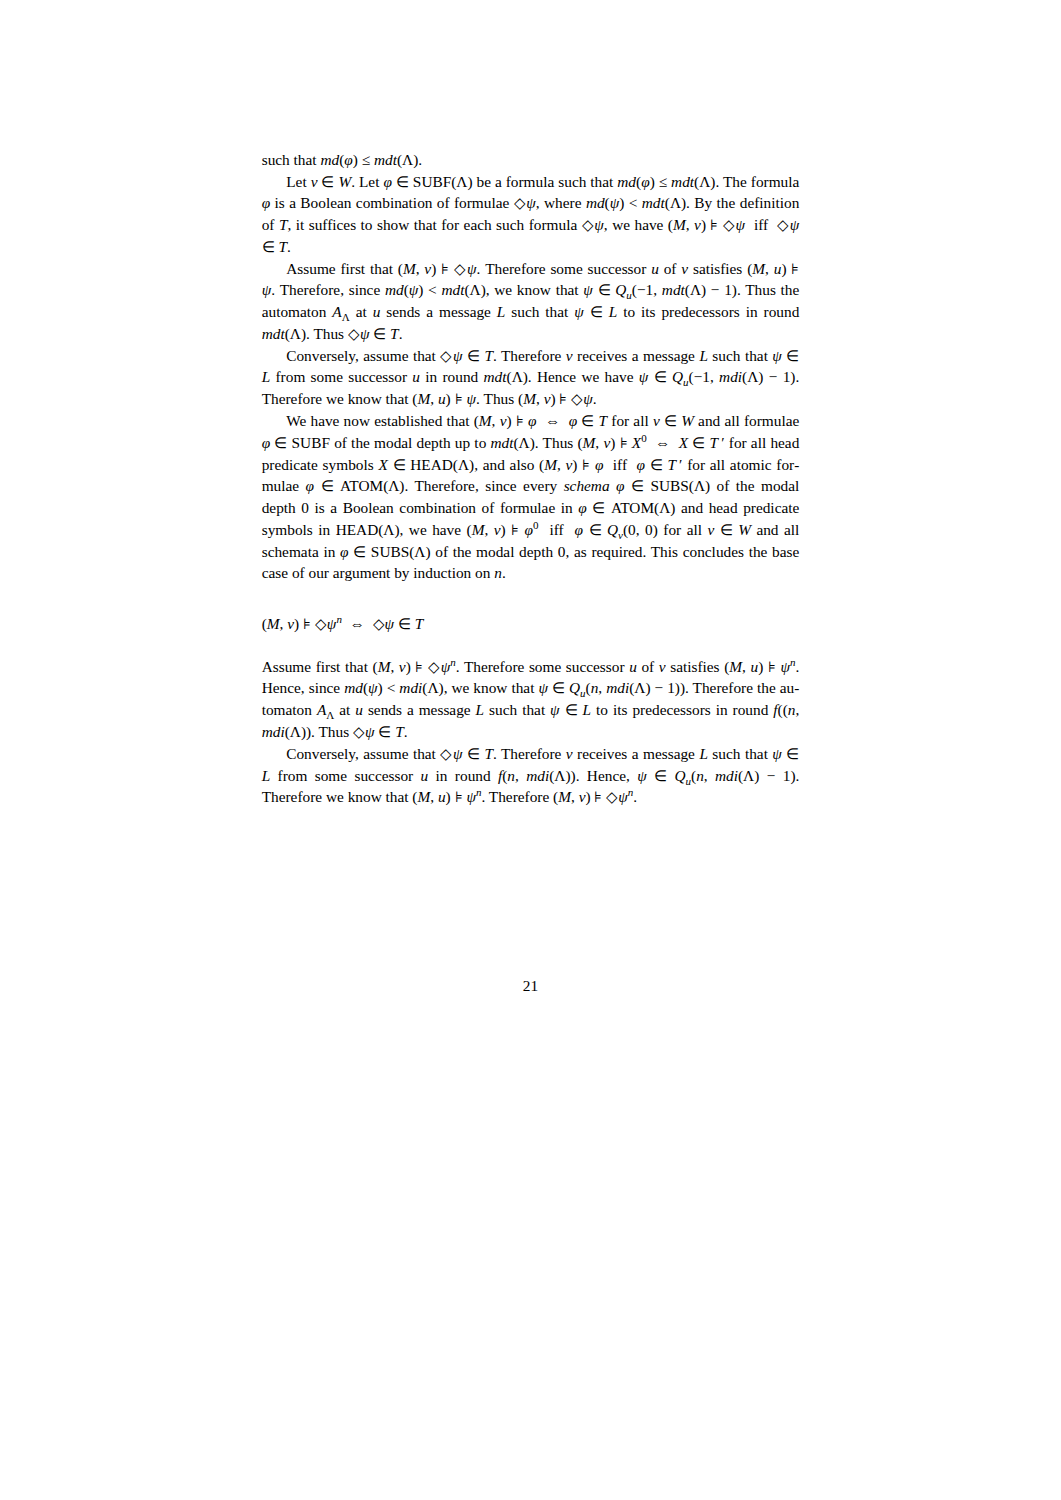such that md(φ) ≤ mdt(Λ).
Let v ∈ W. Let φ ∈ SUBF(Λ) be a formula such that md(φ) ≤ mdt(Λ). The formula φ is a Boolean combination of formulae ◇ψ, where md(ψ) < mdt(Λ). By the definition of T, it suffices to show that for each such formula ◇ψ, we have (M, v) ⊧ ◇ψ iff ◇ψ ∈ T.
Assume first that (M, v) ⊧ ◇ψ. Therefore some successor u of v satisfies (M, u) ⊧ ψ. Therefore, since md(ψ) < mdt(Λ), we know that ψ ∈ Qu(−1, mdt(Λ) − 1). Thus the automaton AΛ at u sends a message L such that ψ ∈ L to its predecessors in round mdt(Λ). Thus ◇ψ ∈ T.
Conversely, assume that ◇ψ ∈ T. Therefore v receives a message L such that ψ ∈ L from some successor u in round mdt(Λ). Hence we have ψ ∈ Qu(−1, mdi(Λ) − 1). Therefore we know that (M, u) ⊧ ψ. Thus (M, v) ⊧ ◇ψ.
We have now established that (M, v) ⊧ φ ⇔ φ ∈ T for all v ∈ W and all formulae φ ∈ SUBF of the modal depth up to mdt(Λ). Thus (M, v) ⊧ X0 ⇔ X ∈ T ′ for all head predicate symbols X ∈ HEAD(Λ), and also (M, v) ⊧ φ iff φ ∈ T ′ for all atomic formulae φ ∈ ATOM(Λ). Therefore, since every schema φ ∈ SUBS(Λ) of the modal depth 0 is a Boolean combination of formulae in φ ∈ ATOM(Λ) and head predicate symbols in HEAD(Λ), we have (M, v) ⊧ φ0 iff φ ∈ Qv(0, 0) for all v ∈ W and all schemata in φ ∈ SUBS(Λ) of the modal depth 0, as required. This concludes the base case of our argument by induction on n.
(M, v) ⊧ ◇ψn ⇔ ◇ψ ∈ T
Assume first that (M, v) ⊧ ◇ψn. Therefore some successor u of v satisfies (M, u) ⊧ ψn. Hence, since md(ψ) < mdi(Λ), we know that ψ ∈ Qu(n, mdi(Λ) − 1)). Therefore the automaton AΛ at u sends a message L such that ψ ∈ L to its predecessors in round f((n, mdi(Λ)). Thus ◇ψ ∈ T.
Conversely, assume that ◇ψ ∈ T. Therefore v receives a message L such that ψ ∈ L from some successor u in round f(n, mdi(Λ)). Hence, ψ ∈ Qu(n, mdi(Λ) − 1). Therefore we know that (M, u) ⊧ ψn. Therefore (M, v) ⊧ ◇ψn.
21